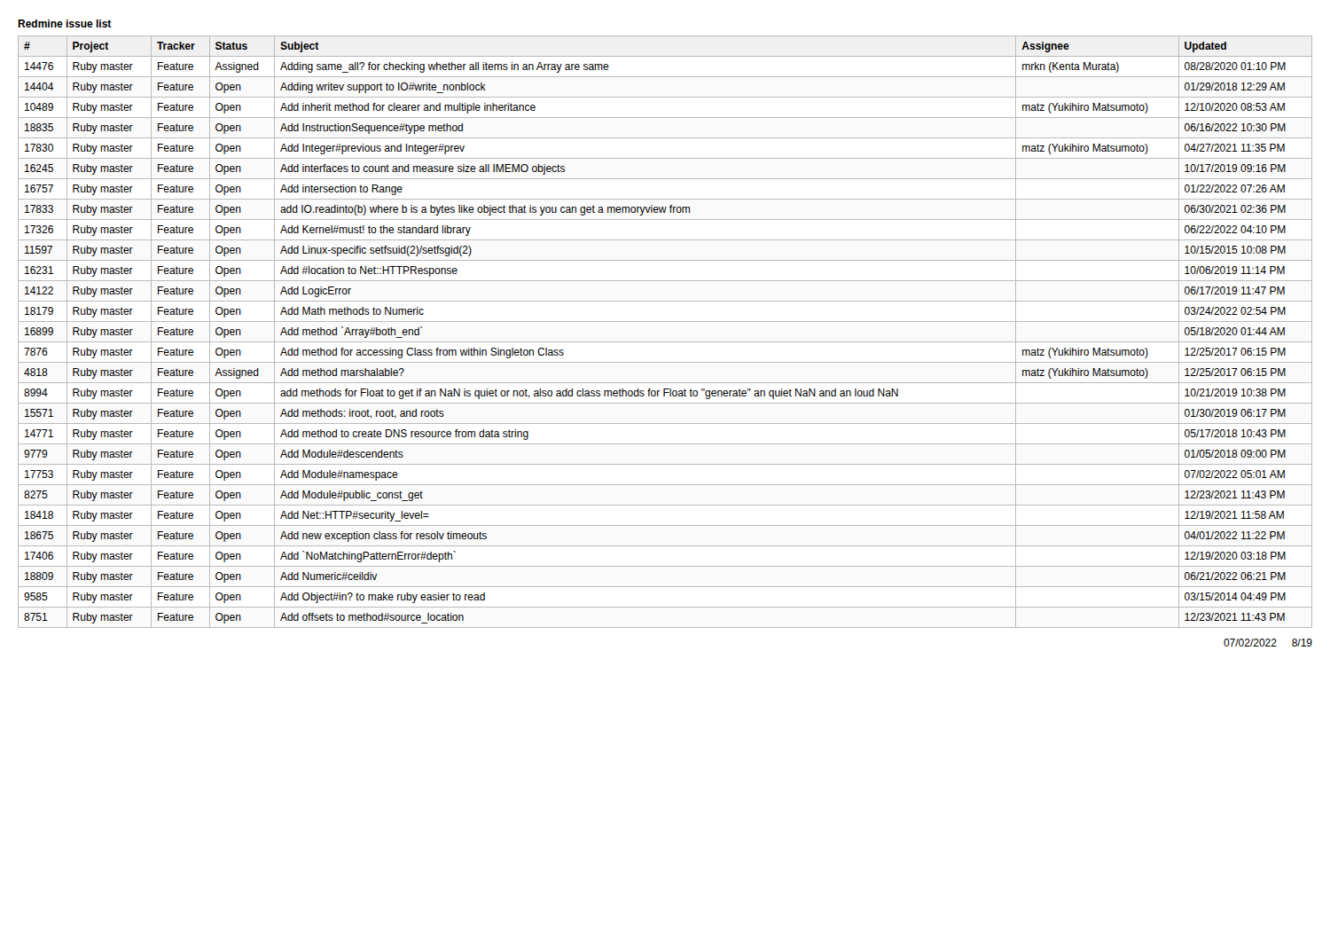Redmine issue list
| # | Project | Tracker | Status | Subject | Assignee | Updated |
| --- | --- | --- | --- | --- | --- | --- |
| 14476 | Ruby master | Feature | Assigned | Adding same_all? for checking whether all items in an Array are same | mrkn (Kenta Murata) | 08/28/2020 01:10 PM |
| 14404 | Ruby master | Feature | Open | Adding writev support to IO#write_nonblock | | 01/29/2018 12:29 AM |
| 10489 | Ruby master | Feature | Open | Add inherit method for clearer and multiple inheritance | matz (Yukihiro Matsumoto) | 12/10/2020 08:53 AM |
| 18835 | Ruby master | Feature | Open | Add InstructionSequence#type method | | 06/16/2022 10:30 PM |
| 17830 | Ruby master | Feature | Open | Add Integer#previous and Integer#prev | matz (Yukihiro Matsumoto) | 04/27/2021 11:35 PM |
| 16245 | Ruby master | Feature | Open | Add interfaces to count and measure size all IMEMO objects | | 10/17/2019 09:16 PM |
| 16757 | Ruby master | Feature | Open | Add intersection to Range | | 01/22/2022 07:26 AM |
| 17833 | Ruby master | Feature | Open | add IO.readinto(b) where b is a bytes like object that is you can get a memoryview from | | 06/30/2021 02:36 PM |
| 17326 | Ruby master | Feature | Open | Add Kernel#must! to the standard library | | 06/22/2022 04:10 PM |
| 11597 | Ruby master | Feature | Open | Add Linux-specific setfsuid(2)/setfsgid(2) | | 10/15/2015 10:08 PM |
| 16231 | Ruby master | Feature | Open | Add #location to Net::HTTPResponse | | 10/06/2019 11:14 PM |
| 14122 | Ruby master | Feature | Open | Add LogicError | | 06/17/2019 11:47 PM |
| 18179 | Ruby master | Feature | Open | Add Math methods to Numeric | | 03/24/2022 02:54 PM |
| 16899 | Ruby master | Feature | Open | Add method `Array#both_end` | | 05/18/2020 01:44 AM |
| 7876 | Ruby master | Feature | Open | Add method for accessing Class from within Singleton Class | matz (Yukihiro Matsumoto) | 12/25/2017 06:15 PM |
| 4818 | Ruby master | Feature | Assigned | Add method marshalable? | matz (Yukihiro Matsumoto) | 12/25/2017 06:15 PM |
| 8994 | Ruby master | Feature | Open | add methods for Float to get if an NaN is quiet or not, also add class methods for Float to "generate" an quiet NaN and an loud NaN | | 10/21/2019 10:38 PM |
| 15571 | Ruby master | Feature | Open | Add methods: iroot, root, and roots | | 01/30/2019 06:17 PM |
| 14771 | Ruby master | Feature | Open | Add method to create DNS resource from data string | | 05/17/2018 10:43 PM |
| 9779 | Ruby master | Feature | Open | Add Module#descendents | | 01/05/2018 09:00 PM |
| 17753 | Ruby master | Feature | Open | Add Module#namespace | | 07/02/2022 05:01 AM |
| 8275 | Ruby master | Feature | Open | Add Module#public_const_get | | 12/23/2021 11:43 PM |
| 18418 | Ruby master | Feature | Open | Add Net::HTTP#security_level= | | 12/19/2021 11:58 AM |
| 18675 | Ruby master | Feature | Open | Add new exception class for resolv timeouts | | 04/01/2022 11:22 PM |
| 17406 | Ruby master | Feature | Open | Add `NoMatchingPatternError#depth` | | 12/19/2020 03:18 PM |
| 18809 | Ruby master | Feature | Open | Add Numeric#ceildiv | | 06/21/2022 06:21 PM |
| 9585 | Ruby master | Feature | Open | Add Object#in? to make ruby easier to read | | 03/15/2014 04:49 PM |
| 8751 | Ruby master | Feature | Open | Add offsets to method#source_location | | 12/23/2021 11:43 PM |
07/02/2022 8/19